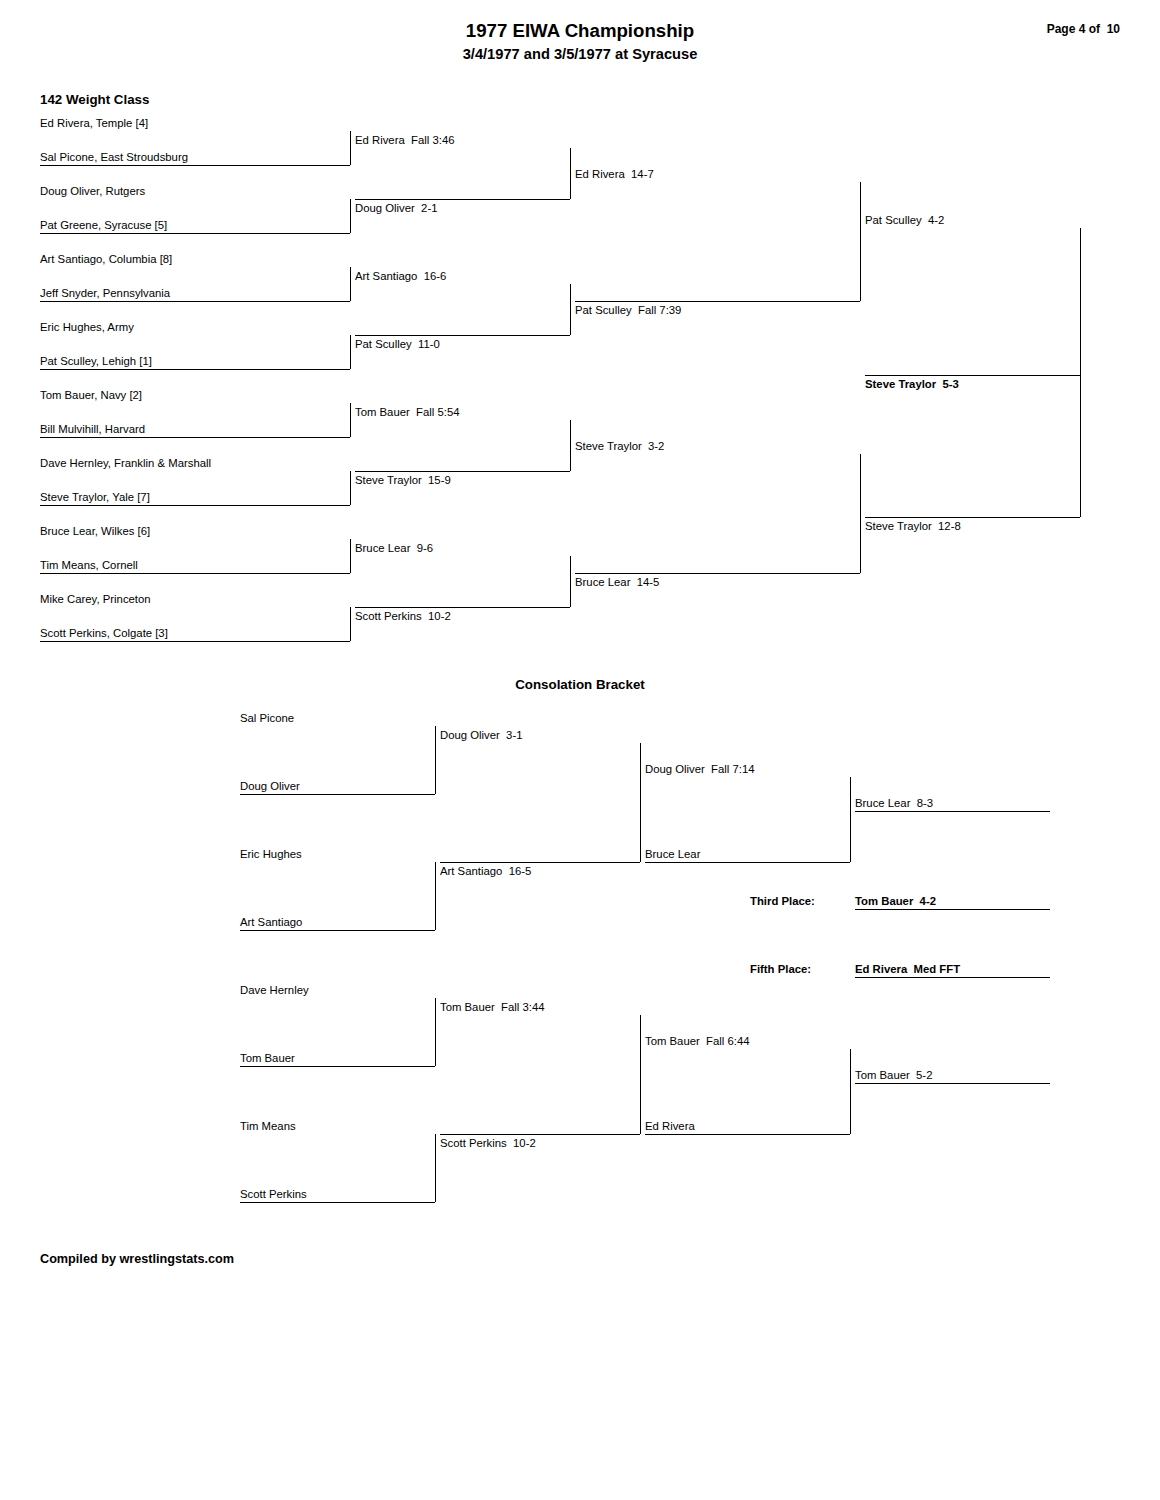Page 4 of 10
1977 EIWA Championship
3/4/1977 and 3/5/1977 at Syracuse
142 Weight Class
Ed Rivera, Temple [4]
Sal Picone, East Stroudsburg
Doug Oliver, Rutgers
Pat Greene, Syracuse [5]
Art Santiago, Columbia [8]
Jeff Snyder, Pennsylvania
Eric Hughes, Army
Pat Sculley, Lehigh [1]
Tom Bauer, Navy [2]
Bill Mulvihill, Harvard
Dave Hernley, Franklin & Marshall
Steve Traylor, Yale [7]
Bruce Lear, Wilkes [6]
Tim Means, Cornell
Mike Carey, Princeton
Scott Perkins, Colgate [3]
Ed Rivera Fall 3:46
Doug Oliver 2-1
Art Santiago 16-6
Pat Sculley 11-0
Tom Bauer Fall 5:54
Steve Traylor 15-9
Bruce Lear 9-6
Scott Perkins 10-2
Ed Rivera 14-7
Pat Sculley Fall 7:39
Steve Traylor 3-2
Bruce Lear 14-5
Pat Sculley 4-2
Steve Traylor 12-8
Steve Traylor 5-3
Consolation Bracket
Sal Picone
Doug Oliver
Doug Oliver 3-1
Eric Hughes
Art Santiago
Art Santiago 16-5
Doug Oliver Fall 7:14
Bruce Lear
Bruce Lear 8-3
Third Place:
Tom Bauer 4-2
Fifth Place:
Ed Rivera Med FFT
Dave Hernley
Tom Bauer
Tom Bauer Fall 3:44
Tim Means
Scott Perkins
Scott Perkins 10-2
Tom Bauer Fall 6:44
Ed Rivera
Tom Bauer 5-2
Compiled by wrestlingstats.com